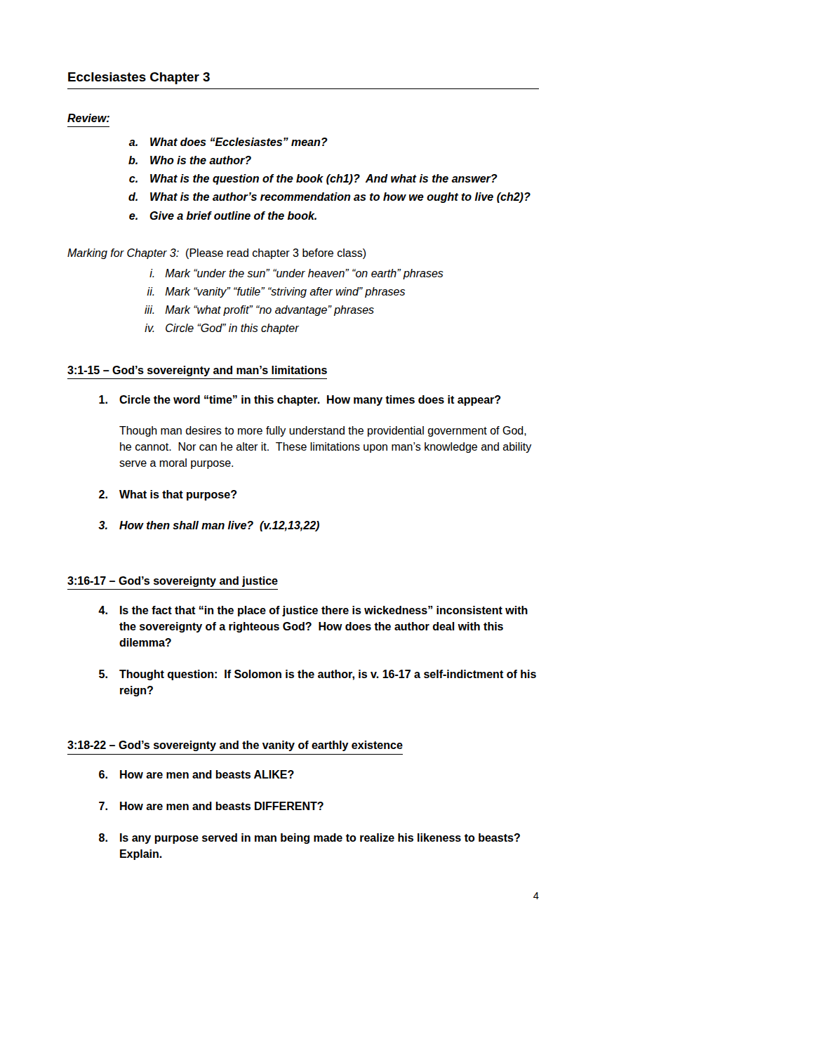Ecclesiastes Chapter 3
Review:
What does “Ecclesiastes” mean?
Who is the author?
What is the question of the book (ch1)? And what is the answer?
What is the author’s recommendation as to how we ought to live (ch2)?
Give a brief outline of the book.
Marking for Chapter 3: (Please read chapter 3 before class)
Mark “under the sun” “under heaven” “on earth” phrases
Mark “vanity” “futile” “striving after wind” phrases
Mark “what profit” “no advantage” phrases
Circle “God” in this chapter
3:1-15 – God’s sovereignty and man’s limitations
Circle the word “time” in this chapter. How many times does it appear?
Though man desires to more fully understand the providential government of God, he cannot. Nor can he alter it. These limitations upon man’s knowledge and ability serve a moral purpose.
What is that purpose?
How then shall man live? (v.12,13,22)
3:16-17 – God’s sovereignty and justice
Is the fact that “in the place of justice there is wickedness” inconsistent with the sovereignty of a righteous God? How does the author deal with this dilemma?
Thought question: If Solomon is the author, is v. 16-17 a self-indictment of his reign?
3:18-22 – God’s sovereignty and the vanity of earthly existence
How are men and beasts ALIKE?
How are men and beasts DIFFERENT?
Is any purpose served in man being made to realize his likeness to beasts? Explain.
4